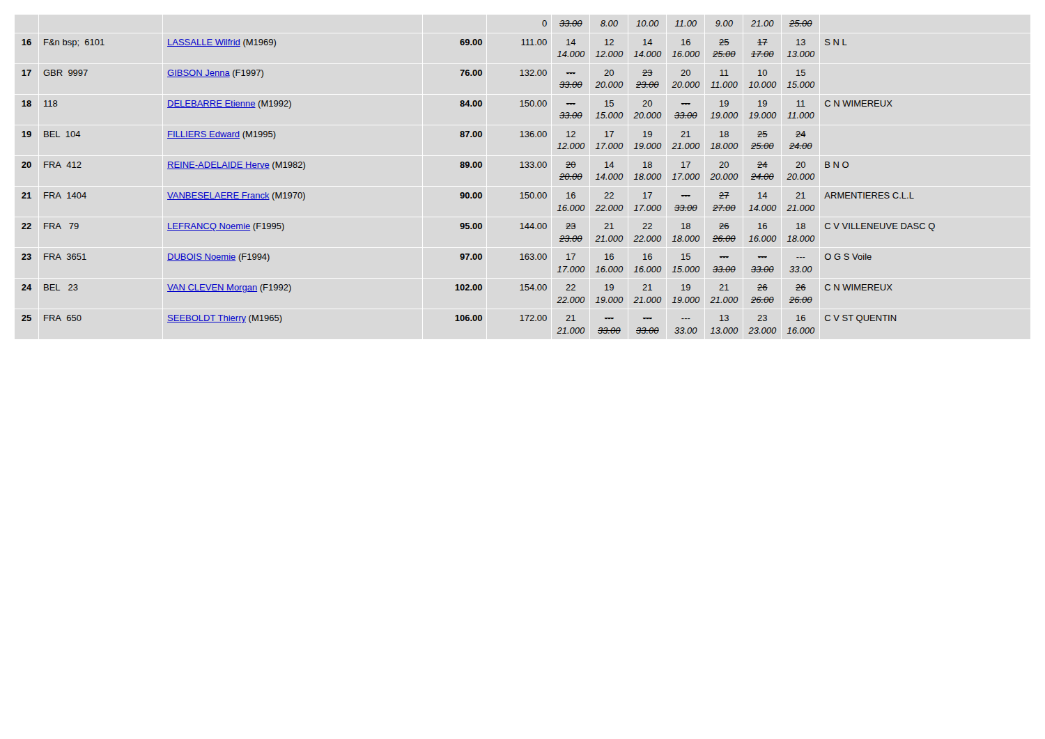| | | | | 0 | 33.00 | 8.00 | 10.00 | 11.00 | 9.00 | 21.00 | 25.00 | |
| 16 | F&n bsp; 6101 | LASSALLE Wilfrid (M1969) | 69.00 | 111.00 | 14 14.000 | 12 12.000 | 14 14.000 | 16 16.000 | 25 25.00 | 17 17.00 | 13 13.000 | S N L |
| 17 | GBR 9997 | GIBSON Jenna (F1997) | 76.00 | 132.00 | --- 33.00 | 20 20.000 | 23 23.00 | 20 20.000 | 11 11.000 | 10 10.000 | 15 15.000 | |
| 18 | 118 | DELEBARRE Etienne (M1992) | 84.00 | 150.00 | --- 33.00 | 15 15.000 | 20 20.000 | --- 33.00 | 19 19.000 | 19 19.000 | 11 11.000 | C N WIMEREUX |
| 19 | BEL 104 | FILLIERS Edward (M1995) | 87.00 | 136.00 | 12 12.000 | 17 17.000 | 19 19.000 | 21 21.000 | 18 18.000 | 25 25.00 | 24 24.00 | |
| 20 | FRA 412 | REINE-ADELAIDE Herve (M1982) | 89.00 | 133.00 | 20 20.00 | 14 14.000 | 18 18.000 | 17 17.000 | 20 20.000 | 24 24.00 | 20 20.000 | B N O |
| 21 | FRA 1404 | VANBESELAERE Franck (M1970) | 90.00 | 150.00 | 16 16.000 | 22 22.000 | 17 17.000 | --- 33.00 | 27 27.00 | 14 14.000 | 21 21.000 | ARMENTIERES C.L.L |
| 22 | FRA 79 | LEFRANCQ Noemie (F1995) | 95.00 | 144.00 | 23 23.00 | 21 21.000 | 22 22.000 | 18 18.000 | 26 26.00 | 16 16.000 | 18 18.000 | C V VILLENEUVE DASC Q |
| 23 | FRA 3651 | DUBOIS Noemie (F1994) | 97.00 | 163.00 | 17 17.000 | 16 16.000 | 16 16.000 | 15 15.000 | --- 33.00 | --- 33.00 | --- 33.00 | O G S Voile |
| 24 | BEL 23 | VAN CLEVEN Morgan (F1992) | 102.00 | 154.00 | 22 22.000 | 19 19.000 | 21 21.000 | 19 19.000 | 21 21.000 | 26 26.00 | 26 26.00 | C N WIMEREUX |
| 25 | FRA 650 | SEEBOLDT Thierry (M1965) | 106.00 | 172.00 | 21 21.000 | --- 33.00 | --- 33.00 | --- 33.00 | 13 13.000 | 23 23.000 | 16 16.000 | C V ST QUENTIN |